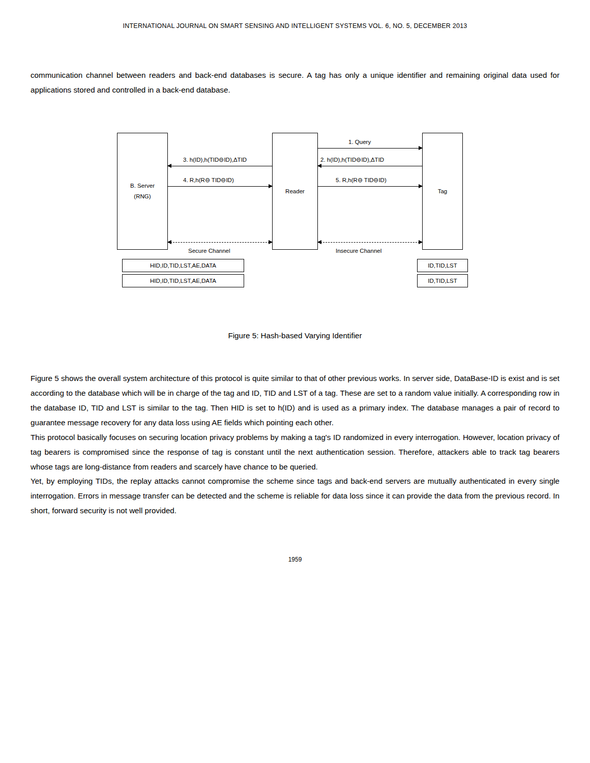INTERNATIONAL JOURNAL ON SMART SENSING AND INTELLIGENT SYSTEMS VOL. 6, NO. 5, DECEMBER 2013
communication channel between readers and back-end databases is secure. A tag has only a unique identifier and remaining original data used for applications stored and controlled in a back-end database.
B. Server
(RNG)
Reader
Tag
1. Query
2. h(ID),h(TID⊖ID),ΔTID
3. h(ID),h(TID⊖ID),ΔTID
4. R,h(R⊖ TID⊖ID)
5. R,h(R⊖ TID⊖ID)
Secure Channel
Insecure Channel
HID,ID,TID,LST,AE,DATA
HID,ID,TID,LST,AE,DATA
ID,TID,LST
ID,TID,LST
Figure 5: Hash-based Varying Identifier
Figure 5 shows the overall system architecture of this protocol is quite similar to that of other previous works. In server side, DataBase-ID is exist and is set according to the database which will be in charge of the tag and ID, TID and LST of a tag. These are set to a random value initially. A corresponding row in the database ID, TID and LST is similar to the tag. Then HID is set to h(ID) and is used as a primary index. The database manages a pair of record to guarantee message recovery for any data loss using AE fields which pointing each other.
This protocol basically focuses on securing location privacy problems by making a tag's ID randomized in every interrogation. However, location privacy of tag bearers is compromised since the response of tag is constant until the next authentication session. Therefore, attackers able to track tag bearers whose tags are long-distance from readers and scarcely have chance to be queried.
Yet, by employing TIDs, the replay attacks cannot compromise the scheme since tags and back-end servers are mutually authenticated in every single interrogation. Errors in message transfer can be detected and the scheme is reliable for data loss since it can provide the data from the previous record. In short, forward security is not well provided.
1959